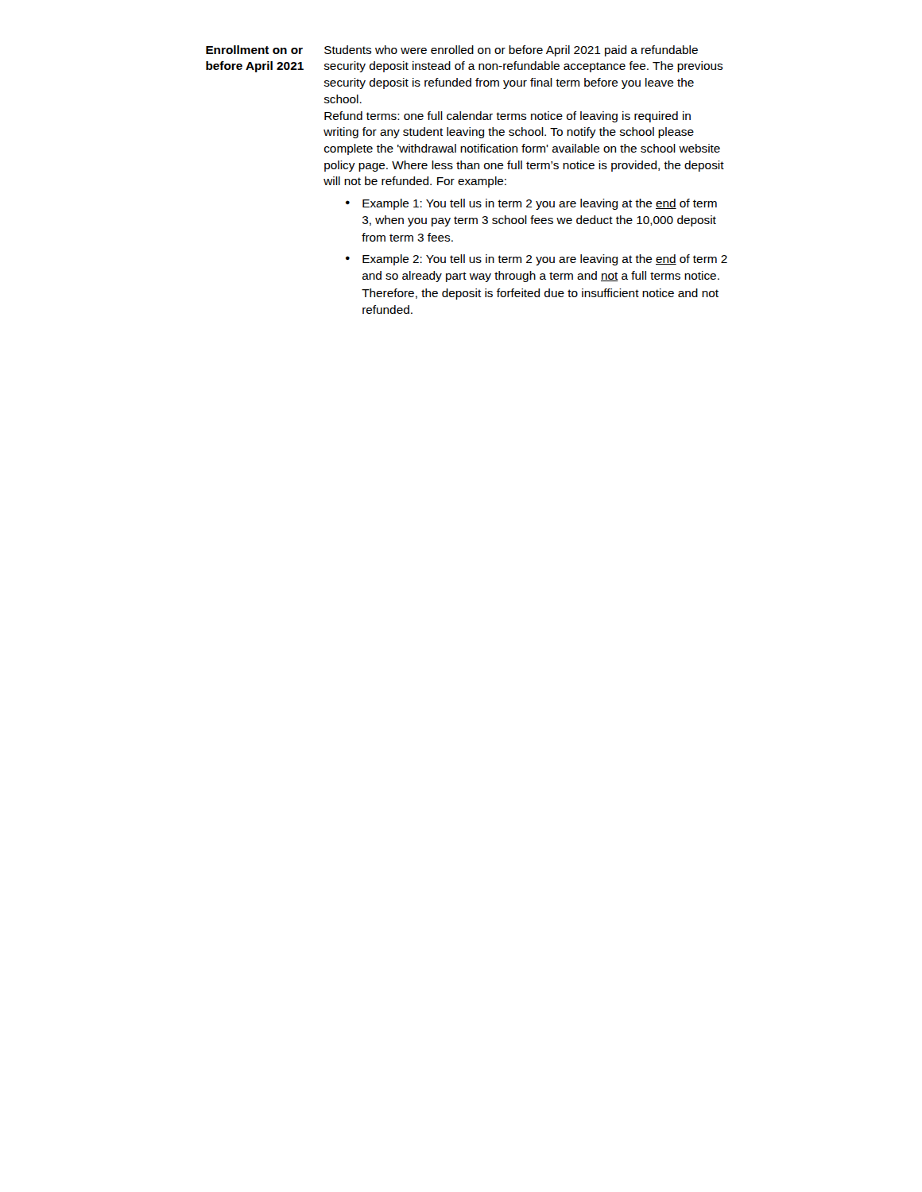Enrollment on or before April 2021
Students who were enrolled on or before April 2021 paid a refundable security deposit instead of a non-refundable acceptance fee. The previous security deposit is refunded from your final term before you leave the school.
Refund terms: one full calendar terms notice of leaving is required in writing for any student leaving the school. To notify the school please complete the 'withdrawal notification form' available on the school website policy page. Where less than one full term’s notice is provided, the deposit will not be refunded. For example:
Example 1: You tell us in term 2 you are leaving at the end of term 3, when you pay term 3 school fees we deduct the 10,000 deposit from term 3 fees.
Example 2: You tell us in term 2 you are leaving at the end of term 2 and so already part way through a term and not a full terms notice. Therefore, the deposit is forfeited due to insufficient notice and not refunded.